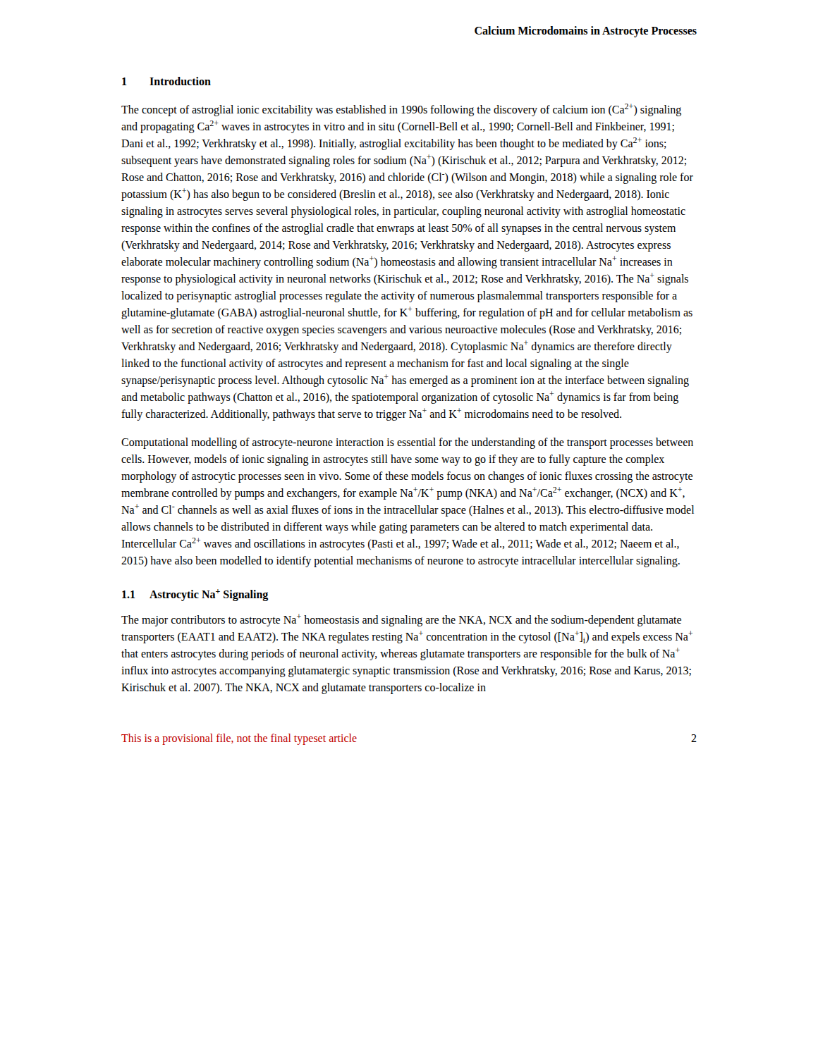Calcium Microdomains in Astrocyte Processes
1 Introduction
The concept of astroglial ionic excitability was established in 1990s following the discovery of calcium ion (Ca2+) signaling and propagating Ca2+ waves in astrocytes in vitro and in situ (Cornell-Bell et al., 1990; Cornell-Bell and Finkbeiner, 1991; Dani et al., 1992; Verkhratsky et al., 1998). Initially, astroglial excitability has been thought to be mediated by Ca2+ ions; subsequent years have demonstrated signaling roles for sodium (Na+) (Kirischuk et al., 2012; Parpura and Verkhratsky, 2012; Rose and Chatton, 2016; Rose and Verkhratsky, 2016) and chloride (Cl-) (Wilson and Mongin, 2018) while a signaling role for potassium (K+) has also begun to be considered (Breslin et al., 2018), see also (Verkhratsky and Nedergaard, 2018). Ionic signaling in astrocytes serves several physiological roles, in particular, coupling neuronal activity with astroglial homeostatic response within the confines of the astroglial cradle that enwraps at least 50% of all synapses in the central nervous system (Verkhratsky and Nedergaard, 2014; Rose and Verkhratsky, 2016; Verkhratsky and Nedergaard, 2018). Astrocytes express elaborate molecular machinery controlling sodium (Na+) homeostasis and allowing transient intracellular Na+ increases in response to physiological activity in neuronal networks (Kirischuk et al., 2012; Rose and Verkhratsky, 2016). The Na+ signals localized to perisynaptic astroglial processes regulate the activity of numerous plasmalemmal transporters responsible for a glutamine-glutamate (GABA) astroglial-neuronal shuttle, for K+ buffering, for regulation of pH and for cellular metabolism as well as for secretion of reactive oxygen species scavengers and various neuroactive molecules (Rose and Verkhratsky, 2016; Verkhratsky and Nedergaard, 2016; Verkhratsky and Nedergaard, 2018). Cytoplasmic Na+ dynamics are therefore directly linked to the functional activity of astrocytes and represent a mechanism for fast and local signaling at the single synapse/perisynaptic process level. Although cytosolic Na+ has emerged as a prominent ion at the interface between signaling and metabolic pathways (Chatton et al., 2016), the spatiotemporal organization of cytosolic Na+ dynamics is far from being fully characterized. Additionally, pathways that serve to trigger Na+ and K+ microdomains need to be resolved.
Computational modelling of astrocyte-neurone interaction is essential for the understanding of the transport processes between cells. However, models of ionic signaling in astrocytes still have some way to go if they are to fully capture the complex morphology of astrocytic processes seen in vivo. Some of these models focus on changes of ionic fluxes crossing the astrocyte membrane controlled by pumps and exchangers, for example Na+/K+ pump (NKA) and Na+/Ca2+ exchanger, (NCX) and K+, Na+ and Cl- channels as well as axial fluxes of ions in the intracellular space (Halnes et al., 2013). This electro-diffusive model allows channels to be distributed in different ways while gating parameters can be altered to match experimental data. Intercellular Ca2+ waves and oscillations in astrocytes (Pasti et al., 1997; Wade et al., 2011; Wade et al., 2012; Naeem et al., 2015) have also been modelled to identify potential mechanisms of neurone to astrocyte intracellular intercellular signaling.
1.1 Astrocytic Na+ Signaling
The major contributors to astrocyte Na+ homeostasis and signaling are the NKA, NCX and the sodium-dependent glutamate transporters (EAAT1 and EAAT2). The NKA regulates resting Na+ concentration in the cytosol ([Na+]i) and expels excess Na+ that enters astrocytes during periods of neuronal activity, whereas glutamate transporters are responsible for the bulk of Na+ influx into astrocytes accompanying glutamatergic synaptic transmission (Rose and Verkhratsky, 2016; Rose and Karus, 2013; Kirischuk et al. 2007). The NKA, NCX and glutamate transporters co-localize in
This is a provisional file, not the final typeset article 2